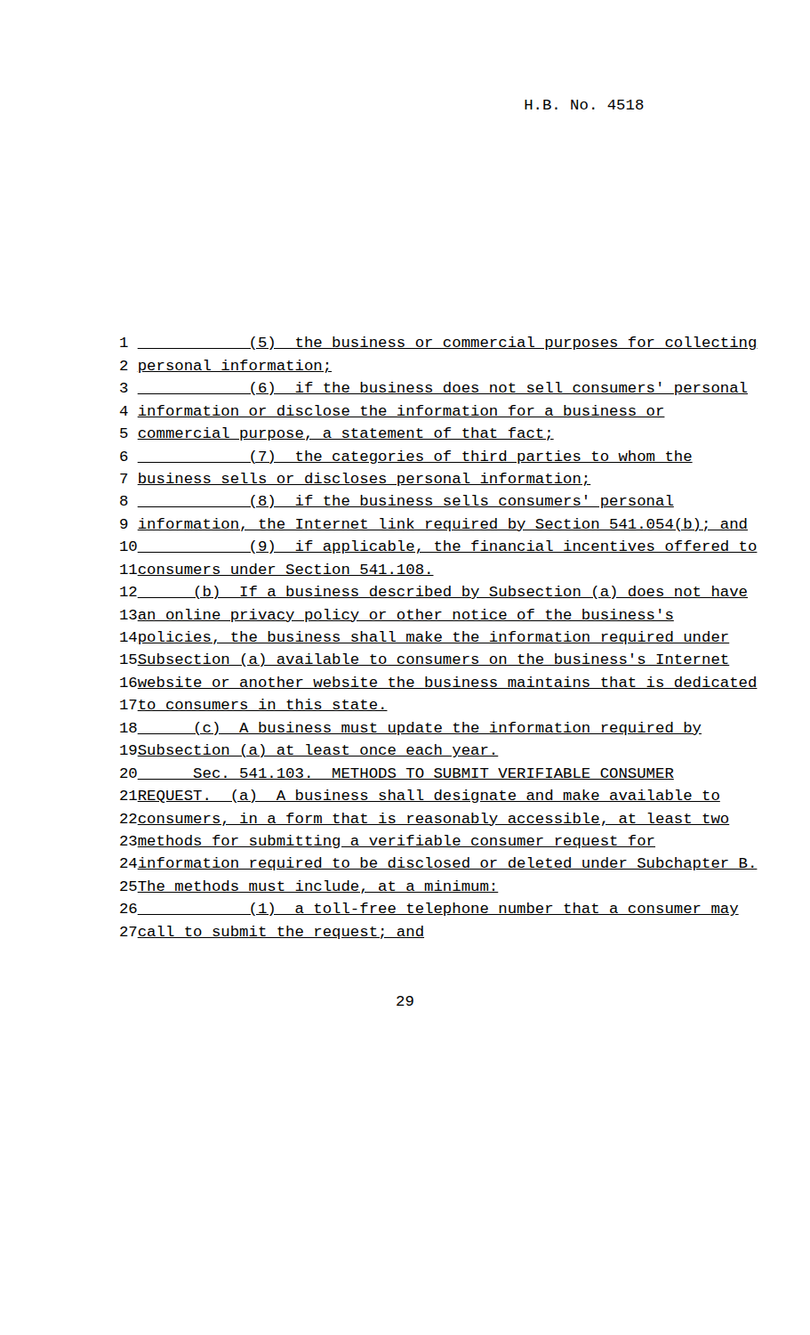H.B. No. 4518
| 1 | (5) the business or commercial purposes for collecting |
| 2 | personal information; |
| 3 | (6) if the business does not sell consumers' personal |
| 4 | information or disclose the information for a business or |
| 5 | commercial purpose, a statement of that fact; |
| 6 | (7) the categories of third parties to whom the |
| 7 | business sells or discloses personal information; |
| 8 | (8) if the business sells consumers' personal |
| 9 | information, the Internet link required by Section 541.054(b); and |
| 10 | (9) if applicable, the financial incentives offered to |
| 11 | consumers under Section 541.108. |
| 12 | (b) If a business described by Subsection (a) does not have |
| 13 | an online privacy policy or other notice of the business's |
| 14 | policies, the business shall make the information required under |
| 15 | Subsection (a) available to consumers on the business's Internet |
| 16 | website or another website the business maintains that is dedicated |
| 17 | to consumers in this state. |
| 18 | (c) A business must update the information required by |
| 19 | Subsection (a) at least once each year. |
| 20 | Sec. 541.103. METHODS TO SUBMIT VERIFIABLE CONSUMER |
| 21 | REQUEST. (a) A business shall designate and make available to |
| 22 | consumers, in a form that is reasonably accessible, at least two |
| 23 | methods for submitting a verifiable consumer request for |
| 24 | information required to be disclosed or deleted under Subchapter B. |
| 25 | The methods must include, at a minimum: |
| 26 | (1) a toll-free telephone number that a consumer may |
| 27 | call to submit the request; and |
29